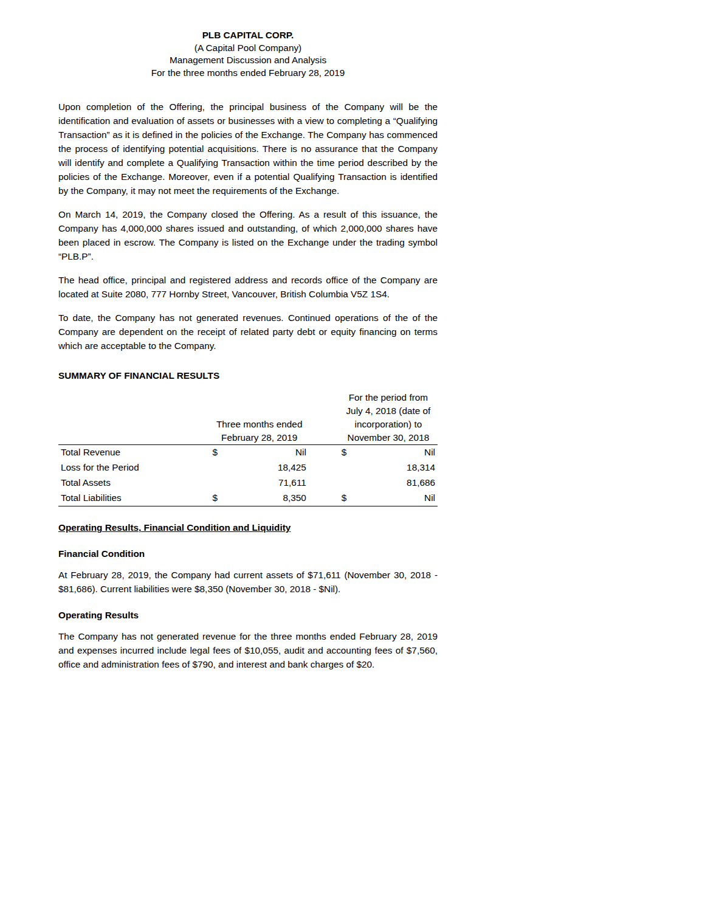PLB CAPITAL CORP.
(A Capital Pool Company)
Management Discussion and Analysis
For the three months ended February 28, 2019
Upon completion of the Offering, the principal business of the Company will be the identification and evaluation of assets or businesses with a view to completing a “Qualifying Transaction” as it is defined in the policies of the Exchange. The Company has commenced the process of identifying potential acquisitions. There is no assurance that the Company will identify and complete a Qualifying Transaction within the time period described by the policies of the Exchange. Moreover, even if a potential Qualifying Transaction is identified by the Company, it may not meet the requirements of the Exchange.
On March 14, 2019, the Company closed the Offering. As a result of this issuance, the Company has 4,000,000 shares issued and outstanding, of which 2,000,000 shares have been placed in escrow. The Company is listed on the Exchange under the trading symbol “PLB.P”.
The head office, principal and registered address and records office of the Company are located at Suite 2080, 777 Hornby Street, Vancouver, British Columbia V5Z 1S4.
To date, the Company has not generated revenues. Continued operations of the of the Company are dependent on the receipt of related party debt or equity financing on terms which are acceptable to the Company.
Summary of Financial Results
| | | | For the period from |
| --- | --- | --- | --- |
| | | | July 4, 2018 (date of |
| | Three months ended | | incorporation) to |
| | February 28, 2019 | | November 30, 2018 |
| Total Revenue | $ | Nil | | $ | Nil |
| Loss for the Period | | 18,425 | | | 18,314 |
| Total Assets | | 71,611 | | | 81,686 |
| Total Liabilities | $ | 8,350 | | $ | Nil |
Operating Results, Financial Condition and Liquidity
Financial Condition
At February 28, 2019, the Company had current assets of $71,611 (November 30, 2018 - $81,686). Current liabilities were $8,350 (November 30, 2018 - $Nil).
Operating Results
The Company has not generated revenue for the three months ended February 28, 2019 and expenses incurred include legal fees of $10,055, audit and accounting fees of $7,560, office and administration fees of $790, and interest and bank charges of $20.